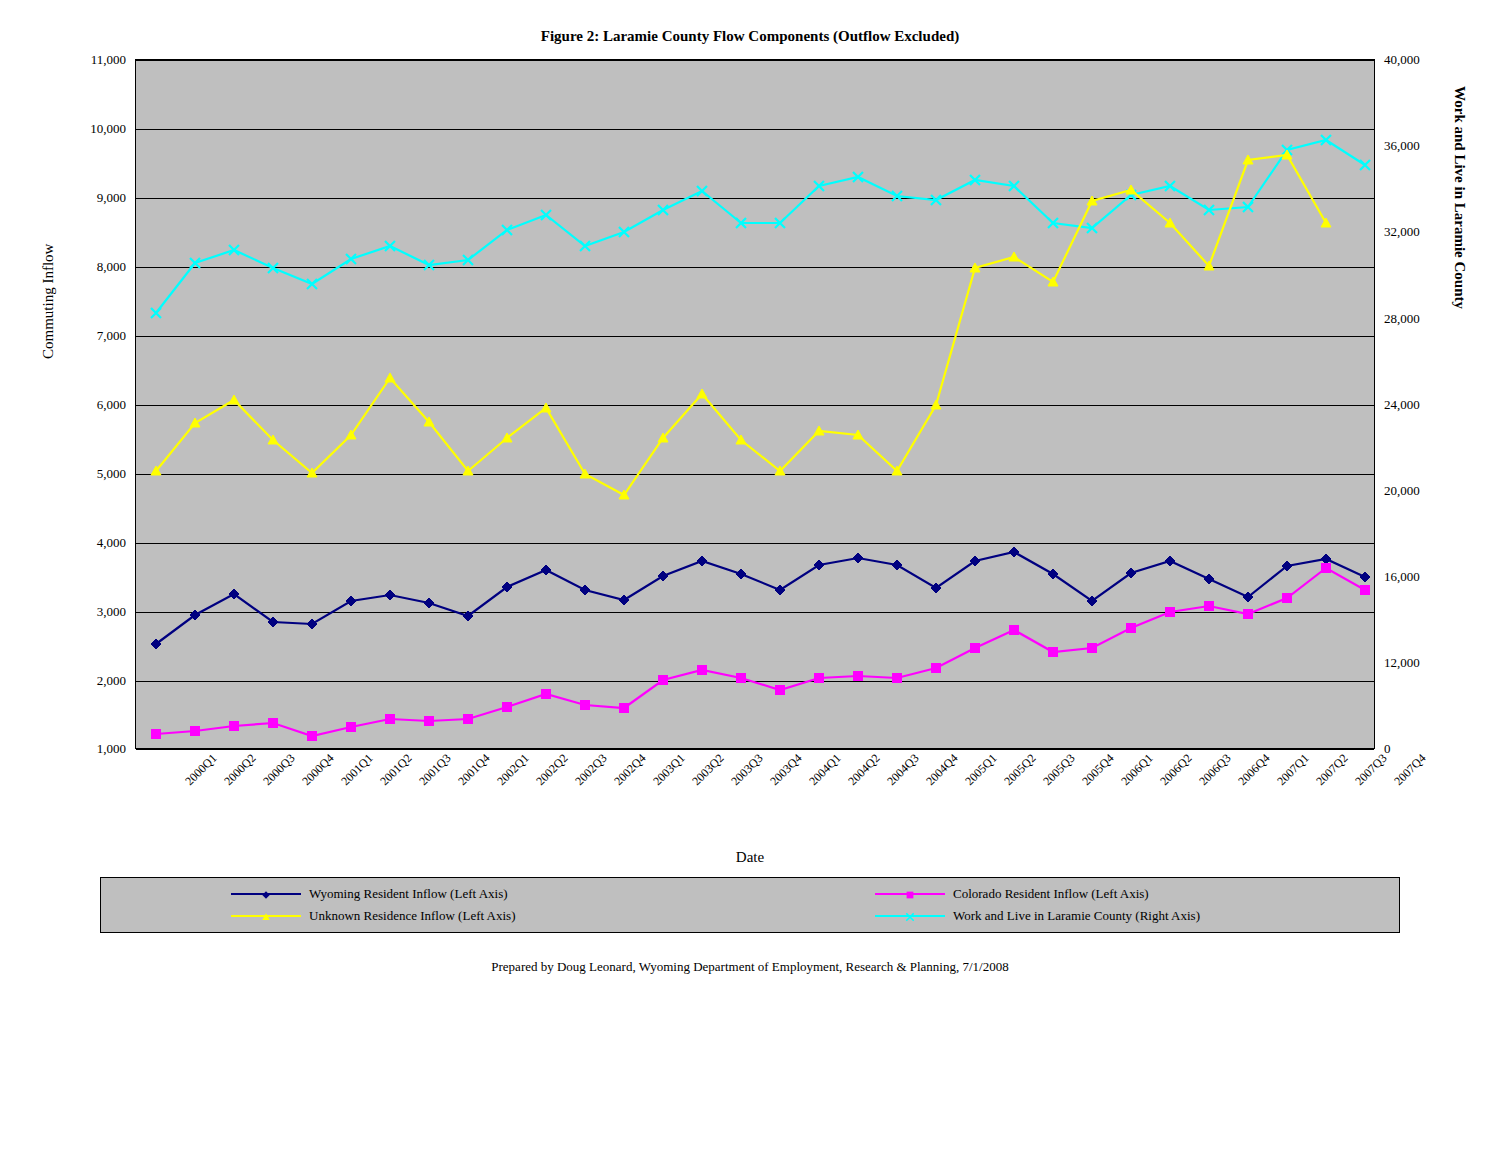Figure 2: Laramie County Flow Components (Outflow Excluded)
Commuting Inflow
Work and Live in Laramie County
11,000
10,000
9,000
8,000
7,000
6,000
5,000
4,000
3,000
2,000
1,000
40,000
36,000
32,000
28,000
24,000
20,000
16,000
12,000
0
2000Q1
2000Q2
2000Q3
2000Q4
2001Q1
2001Q2
2001Q3
2001Q4
2002Q1
2002Q2
2002Q3
2002Q4
2003Q1
2003Q2
2003Q3
2003Q4
2004Q1
2004Q2
2004Q3
2004Q4
2005Q1
2005Q2
2005Q3
2005Q4
2006Q1
2006Q2
2006Q3
2006Q4
2007Q1
2007Q2
2007Q3
2007Q4
Date
Wyoming Resident Inflow (Left Axis)
Colorado Resident Inflow (Left Axis)
Unknown Residence Inflow (Left Axis)
Work and Live in Laramie County (Right Axis)
Prepared by Doug Leonard, Wyoming Department of Employment, Research & Planning, 7/1/2008